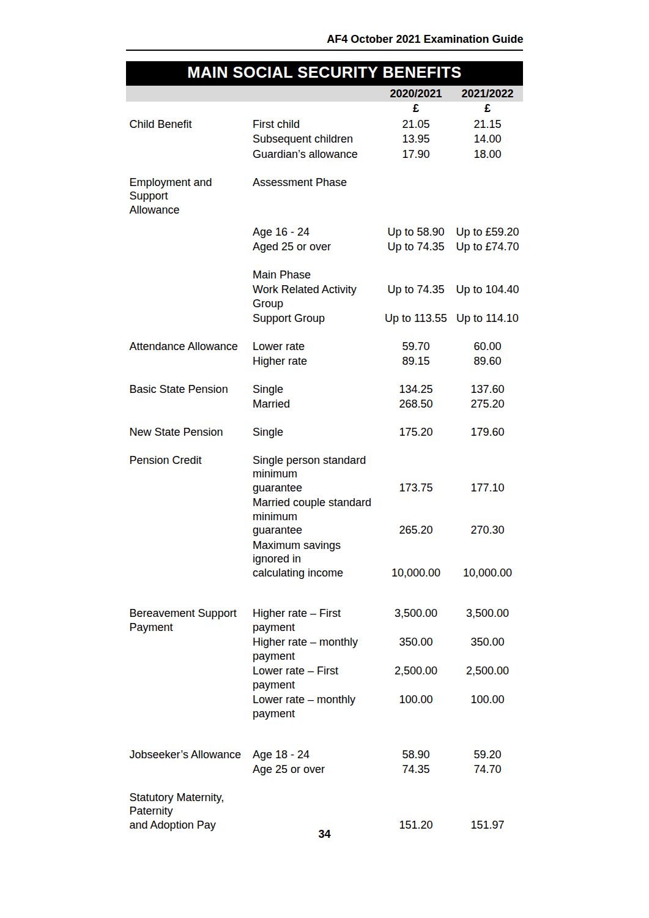AF4 October 2021 Examination Guide
MAIN SOCIAL SECURITY BENEFITS
| | | 2020/2021 | 2021/2022 |
| | | £ | £ |
| Child Benefit | First child | 21.05 | 21.15 |
| | Subsequent children | 13.95 | 14.00 |
| | Guardian’s allowance | 17.90 | 18.00 |
| Employment and Support Allowance | Assessment Phase | | |
| | Age 16 - 24 | Up to 58.90 | Up to £59.20 |
| | Aged 25 or over | Up to 74.35 | Up to £74.70 |
| | Main Phase | | |
| | Work Related Activity Group | Up to 74.35 | Up to 104.40 |
| | Support Group | Up to 113.55 | Up to 114.10 |
| Attendance Allowance | Lower rate | 59.70 | 60.00 |
| | Higher rate | 89.15 | 89.60 |
| Basic State Pension | Single | 134.25 | 137.60 |
| | Married | 268.50 | 275.20 |
| New State Pension | Single | 175.20 | 179.60 |
| Pension Credit | Single person standard minimum guarantee | 173.75 | 177.10 |
| | Married couple standard minimum guarantee | 265.20 | 270.30 |
| | Maximum savings ignored in calculating income | 10,000.00 | 10,000.00 |
| Bereavement Support Payment | Higher rate – First payment | 3,500.00 | 3,500.00 |
| | Higher rate – monthly payment | 350.00 | 350.00 |
| | Lower rate – First payment | 2,500.00 | 2,500.00 |
| | Lower rate – monthly payment | 100.00 | 100.00 |
| Jobseeker’s Allowance | Age 18 - 24 | 58.90 | 59.20 |
| | Age 25 or over | 74.35 | 74.70 |
| Statutory Maternity, Paternity and Adoption Pay | | 151.20 | 151.97 |
34